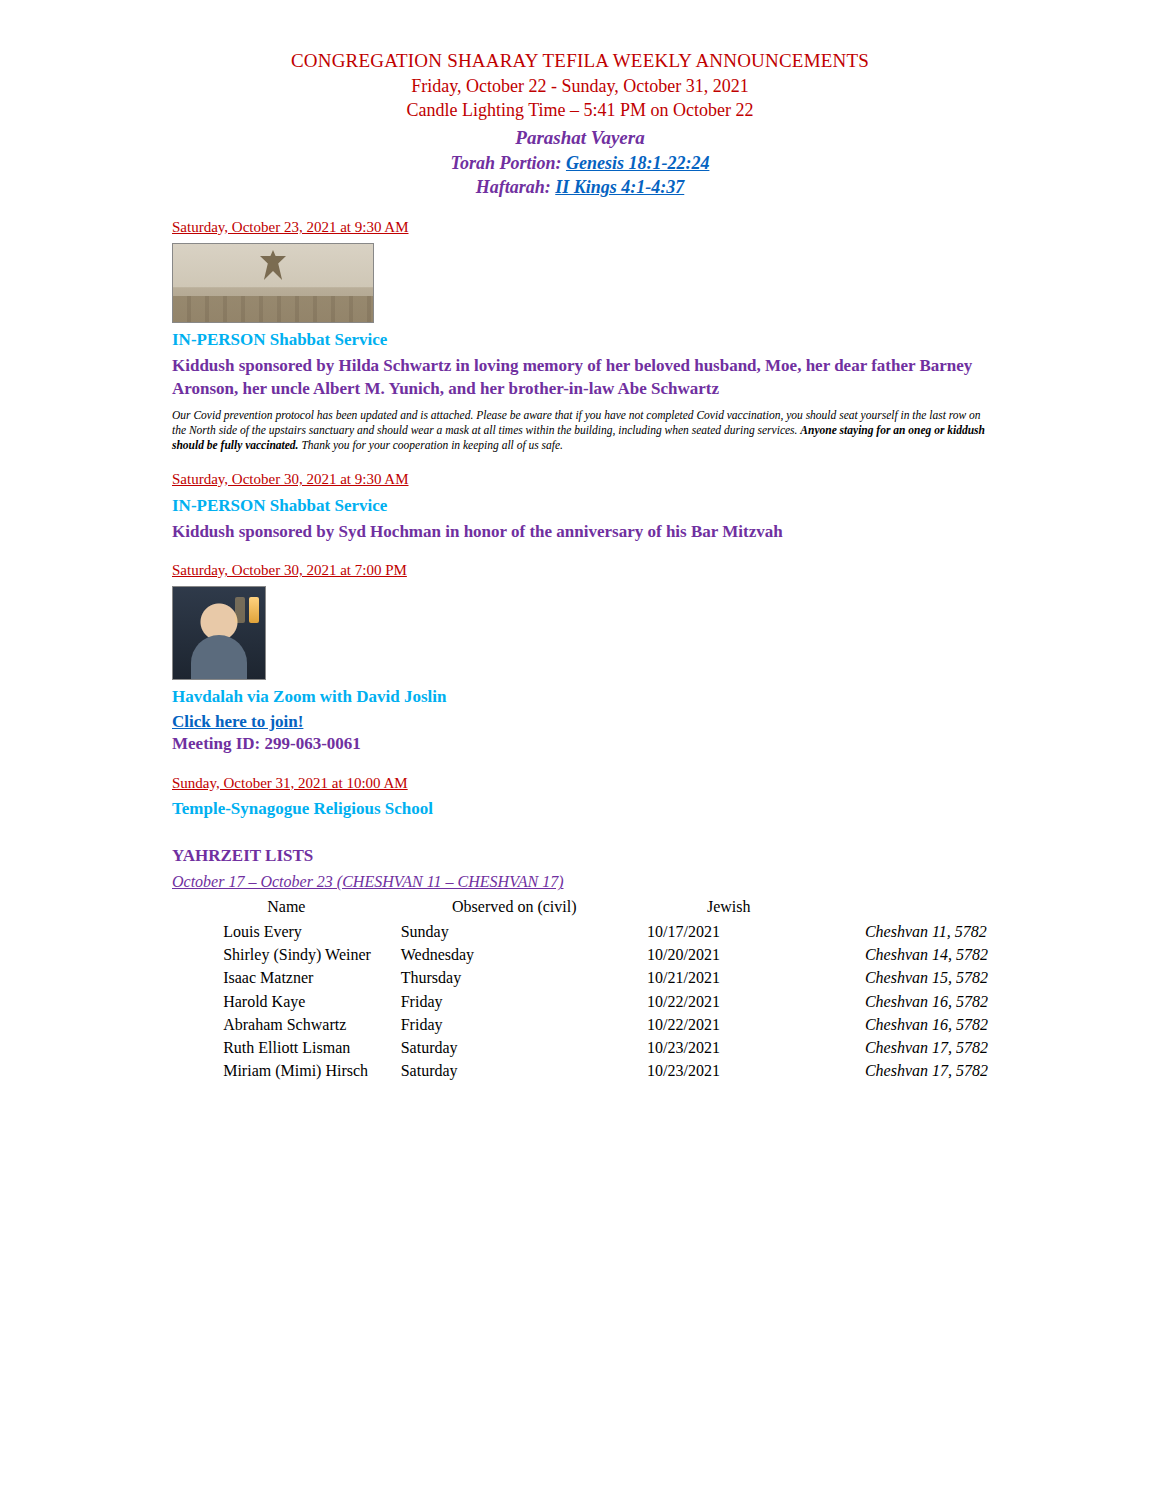CONGREGATION SHAARAY TEFILA WEEKLY ANNOUNCEMENTS
Friday, October 22 - Sunday, October 31, 2021
Candle Lighting Time – 5:41 PM on October 22
Parashat Vayera
Torah Portion: Genesis 18:1-22:24
Haftarah: II Kings 4:1-4:37
Saturday, October 23, 2021 at 9:30 AM
IN-PERSON Shabbat Service
Kiddush sponsored by Hilda Schwartz in loving memory of her beloved husband, Moe, her dear father Barney Aronson, her uncle Albert M. Yunich, and her brother-in-law Abe Schwartz
Our Covid prevention protocol has been updated and is attached. Please be aware that if you have not completed Covid vaccination, you should seat yourself in the last row on the North side of the upstairs sanctuary and should wear a mask at all times within the building, including when seated during services. Anyone staying for an oneg or kiddush should be fully vaccinated. Thank you for your cooperation in keeping all of us safe.
Saturday, October 30, 2021 at 9:30 AM
IN-PERSON Shabbat Service
Kiddush sponsored by Syd Hochman in honor of the anniversary of his Bar Mitzvah
Saturday, October 30, 2021 at 7:00 PM
Havdalah via Zoom with David Joslin
Click here to join!
Meeting ID: 299-063-0061
Sunday, October 31, 2021 at 10:00 AM
Temple-Synagogue Religious School
YAHRZEIT LISTS
October 17 – October 23 (CHESHVAN 11 – CHESHVAN 17)
| Name | Observed on (civil) | Jewish |
| --- | --- | --- |
| Louis Every | Sunday | 10/17/2021 | Cheshvan 11, 5782 |
| Shirley (Sindy) Weiner | Wednesday | 10/20/2021 | Cheshvan 14, 5782 |
| Isaac Matzner | Thursday | 10/21/2021 | Cheshvan 15, 5782 |
| Harold Kaye | Friday | 10/22/2021 | Cheshvan 16, 5782 |
| Abraham Schwartz | Friday | 10/22/2021 | Cheshvan 16, 5782 |
| Ruth Elliott Lisman | Saturday | 10/23/2021 | Cheshvan 17, 5782 |
| Miriam (Mimi) Hirsch | Saturday | 10/23/2021 | Cheshvan 17, 5782 |